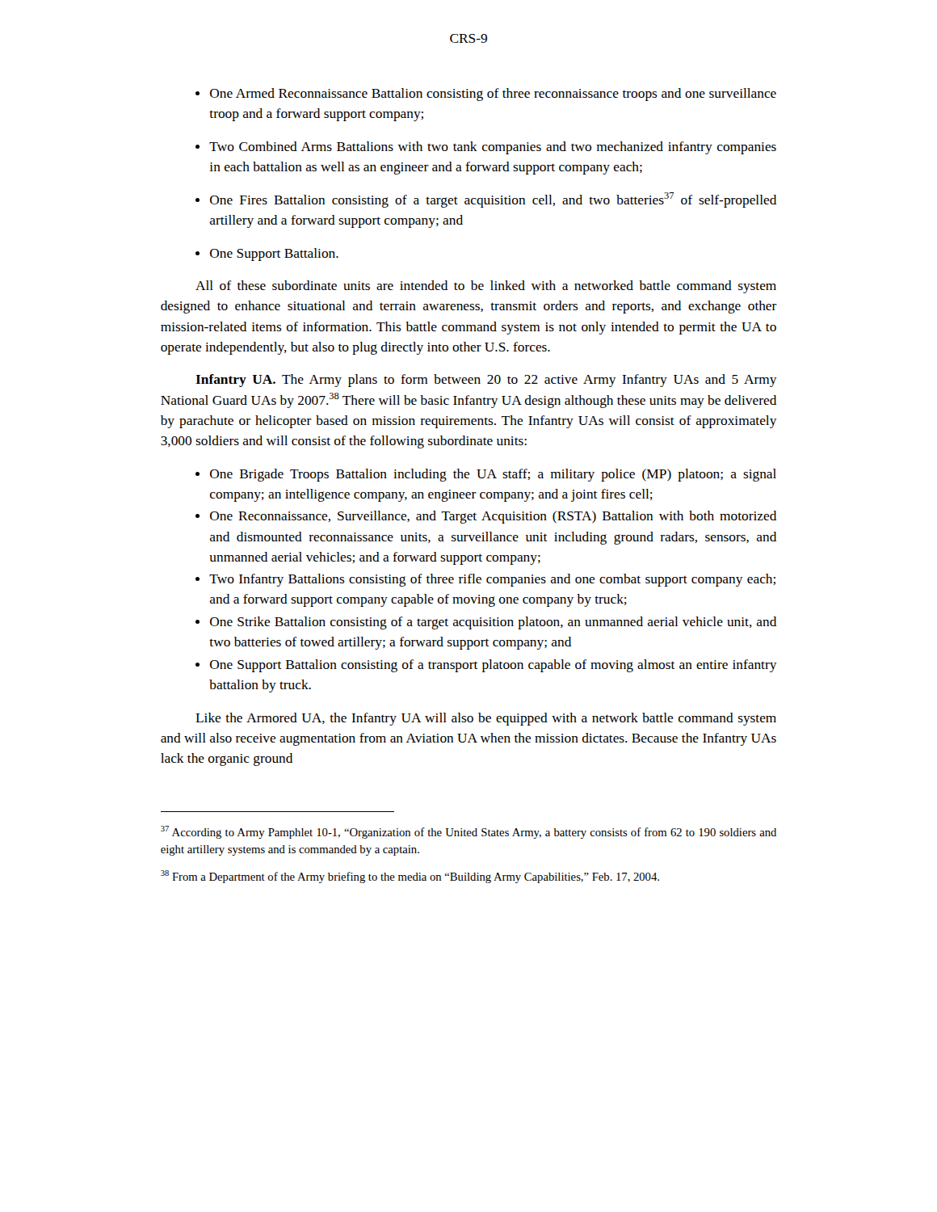CRS-9
One Armed Reconnaissance Battalion consisting of three reconnaissance troops and one surveillance troop and a forward support company;
Two Combined Arms Battalions with two tank companies and two mechanized infantry companies in each battalion as well as an engineer and a forward support company each;
One Fires Battalion consisting of a target acquisition cell, and two batteries37 of self-propelled artillery and a forward support company; and
One Support Battalion.
All of these subordinate units are intended to be linked with a networked battle command system designed to enhance situational and terrain awareness, transmit orders and reports, and exchange other mission-related items of information. This battle command system is not only intended to permit the UA to operate independently, but also to plug directly into other U.S. forces.
Infantry UA. The Army plans to form between 20 to 22 active Army Infantry UAs and 5 Army National Guard UAs by 2007.38 There will be basic Infantry UA design although these units may be delivered by parachute or helicopter based on mission requirements. The Infantry UAs will consist of approximately 3,000 soldiers and will consist of the following subordinate units:
One Brigade Troops Battalion including the UA staff; a military police (MP) platoon; a signal company; an intelligence company, an engineer company; and a joint fires cell;
One Reconnaissance, Surveillance, and Target Acquisition (RSTA) Battalion with both motorized and dismounted reconnaissance units, a surveillance unit including ground radars, sensors, and unmanned aerial vehicles; and a forward support company;
Two Infantry Battalions consisting of three rifle companies and one combat support company each; and a forward support company capable of moving one company by truck;
One Strike Battalion consisting of a target acquisition platoon, an unmanned aerial vehicle unit, and two batteries of towed artillery; a forward support company; and
One Support Battalion consisting of a transport platoon capable of moving almost an entire infantry battalion by truck.
Like the Armored UA, the Infantry UA will also be equipped with a network battle command system and will also receive augmentation from an Aviation UA when the mission dictates. Because the Infantry UAs lack the organic ground
37 According to Army Pamphlet 10-1, “Organization of the United States Army, a battery consists of from 62 to 190 soldiers and eight artillery systems and is commanded by a captain.
38 From a Department of the Army briefing to the media on “Building Army Capabilities,” Feb. 17, 2004.